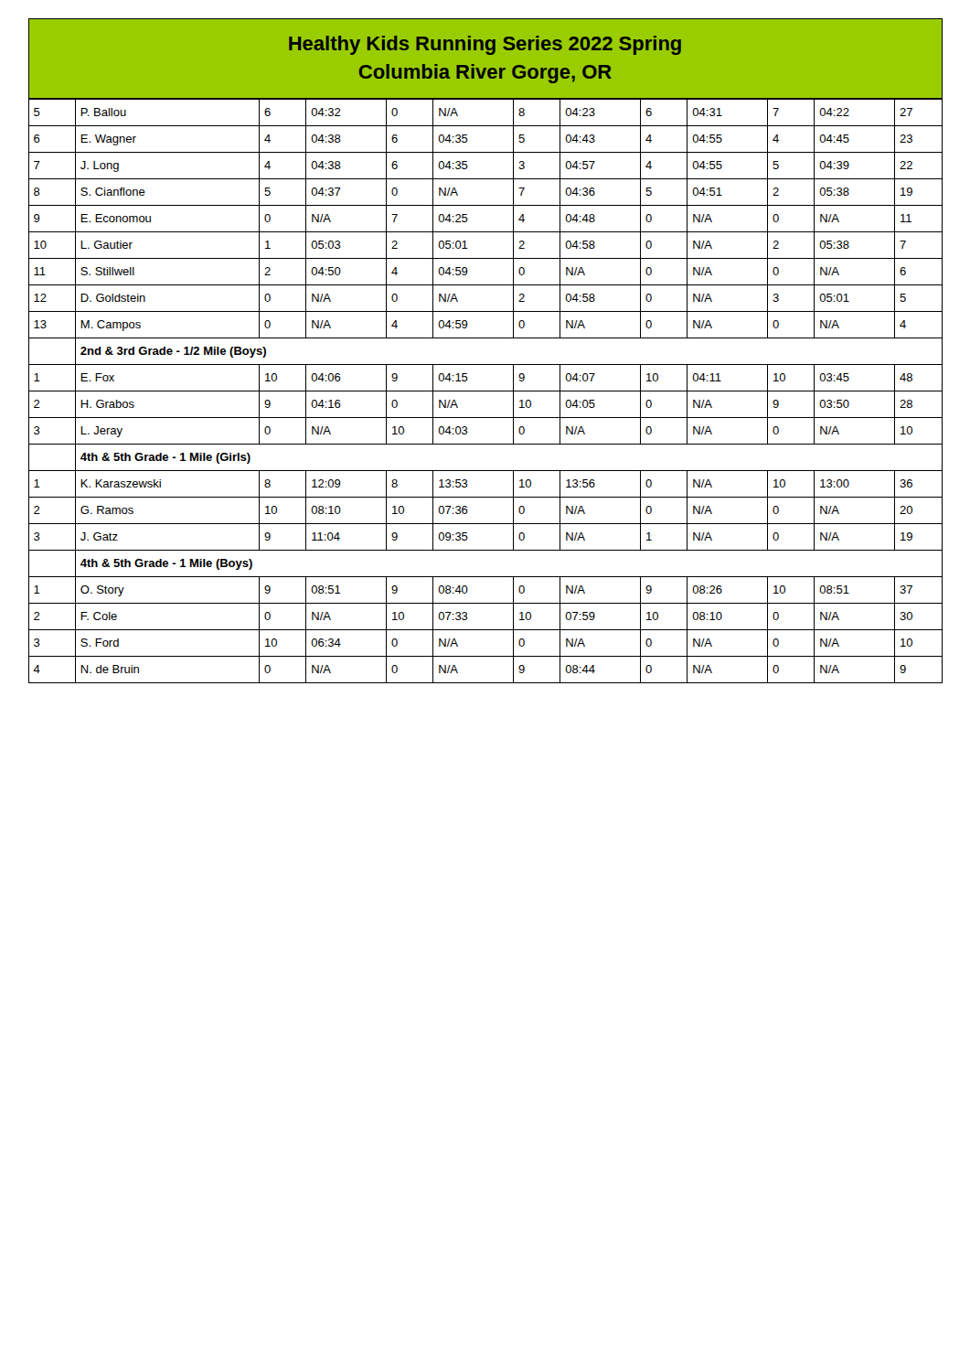Healthy Kids Running Series 2022 Spring Columbia River Gorge, OR
| 5 | P. Ballou | 6 | 04:32 | 0 | N/A | 8 | 04:23 | 6 | 04:31 | 7 | 04:22 | 27 |
| 6 | E. Wagner | 4 | 04:38 | 6 | 04:35 | 5 | 04:43 | 4 | 04:55 | 4 | 04:45 | 23 |
| 7 | J. Long | 4 | 04:38 | 6 | 04:35 | 3 | 04:57 | 4 | 04:55 | 5 | 04:39 | 22 |
| 8 | S. Cianflone | 5 | 04:37 | 0 | N/A | 7 | 04:36 | 5 | 04:51 | 2 | 05:38 | 19 |
| 9 | E. Economou | 0 | N/A | 7 | 04:25 | 4 | 04:48 | 0 | N/A | 0 | N/A | 11 |
| 10 | L. Gautier | 1 | 05:03 | 2 | 05:01 | 2 | 04:58 | 0 | N/A | 2 | 05:38 | 7 |
| 11 | S. Stillwell | 2 | 04:50 | 4 | 04:59 | 0 | N/A | 0 | N/A | 0 | N/A | 6 |
| 12 | D. Goldstein | 0 | N/A | 0 | N/A | 2 | 04:58 | 0 | N/A | 3 | 05:01 | 5 |
| 13 | M. Campos | 0 | N/A | 4 | 04:59 | 0 | N/A | 0 | N/A | 0 | N/A | 4 |
| | 2nd & 3rd Grade - 1/2 Mile (Boys) |
| 1 | E. Fox | 10 | 04:06 | 9 | 04:15 | 9 | 04:07 | 10 | 04:11 | 10 | 03:45 | 48 |
| 2 | H. Grabos | 9 | 04:16 | 0 | N/A | 10 | 04:05 | 0 | N/A | 9 | 03:50 | 28 |
| 3 | L. Jeray | 0 | N/A | 10 | 04:03 | 0 | N/A | 0 | N/A | 0 | N/A | 10 |
| | 4th & 5th Grade - 1 Mile (Girls) |
| 1 | K. Karaszewski | 8 | 12:09 | 8 | 13:53 | 10 | 13:56 | 0 | N/A | 10 | 13:00 | 36 |
| 2 | G. Ramos | 10 | 08:10 | 10 | 07:36 | 0 | N/A | 0 | N/A | 0 | N/A | 20 |
| 3 | J. Gatz | 9 | 11:04 | 9 | 09:35 | 0 | N/A | 1 | N/A | 0 | N/A | 19 |
| | 4th & 5th Grade - 1 Mile (Boys) |
| 1 | O. Story | 9 | 08:51 | 9 | 08:40 | 0 | N/A | 9 | 08:26 | 10 | 08:51 | 37 |
| 2 | F. Cole | 0 | N/A | 10 | 07:33 | 10 | 07:59 | 10 | 08:10 | 0 | N/A | 30 |
| 3 | S. Ford | 10 | 06:34 | 0 | N/A | 0 | N/A | 0 | N/A | 0 | N/A | 10 |
| 4 | N. de Bruin | 0 | N/A | 0 | N/A | 9 | 08:44 | 0 | N/A | 0 | N/A | 9 |